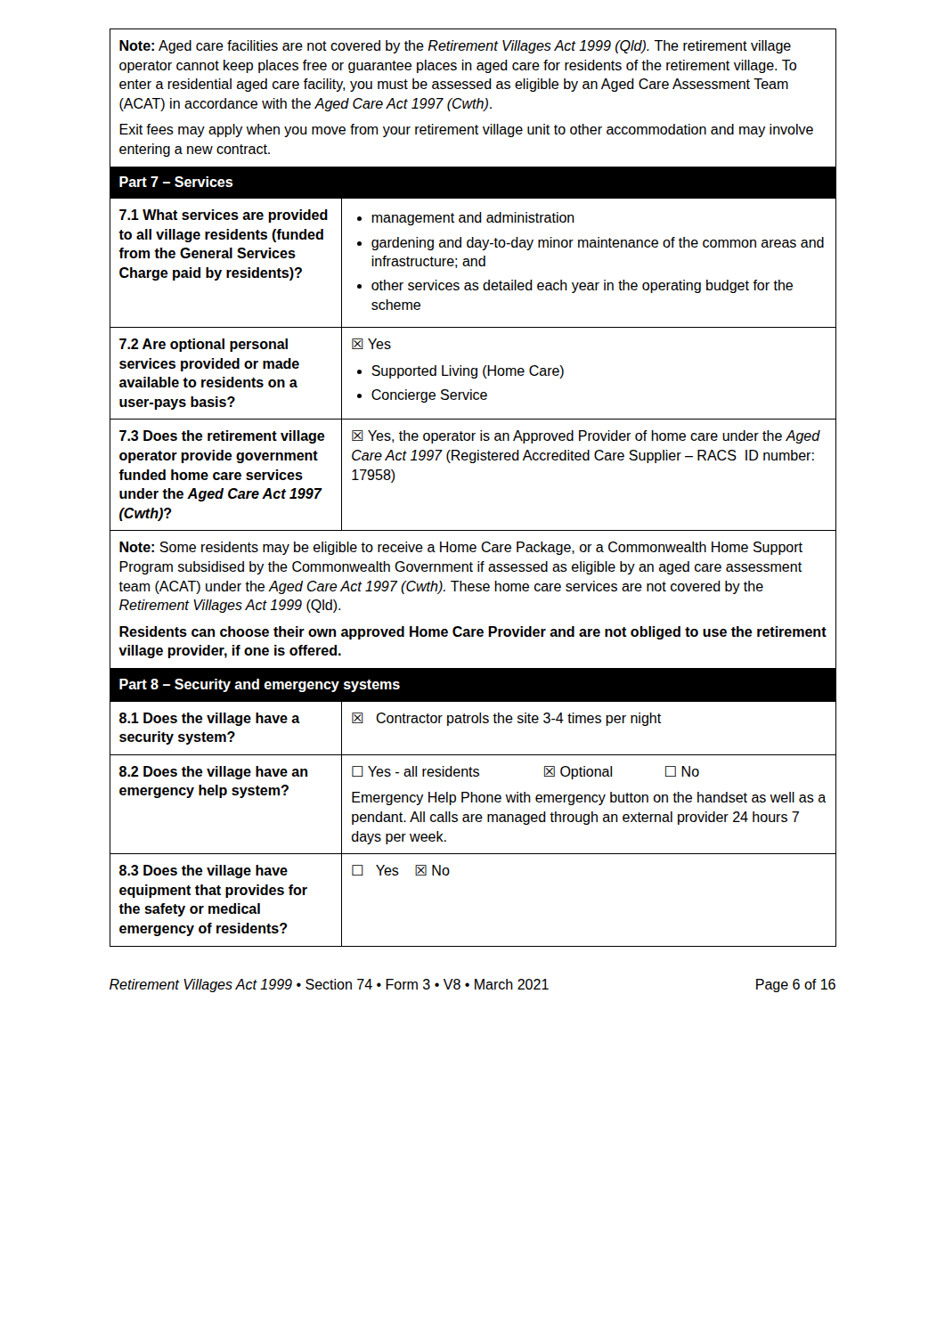Note: Aged care facilities are not covered by the Retirement Villages Act 1999 (Qld). The retirement village operator cannot keep places free or guarantee places in aged care for residents of the retirement village. To enter a residential aged care facility, you must be assessed as eligible by an Aged Care Assessment Team (ACAT) in accordance with the Aged Care Act 1997 (Cwth).
Exit fees may apply when you move from your retirement village unit to other accommodation and may involve entering a new contract.
Part 7 – Services
| 7.1 What services are provided to all village residents (funded from the General Services Charge paid by residents)? | management and administration gardening and day-to-day minor maintenance of the common areas and infrastructure; and other services as detailed each year in the operating budget for the scheme |
| 7.2 Are optional personal services provided or made available to residents on a user-pays basis? | ☒ Yes Supported Living (Home Care) Concierge Service |
| 7.3 Does the retirement village operator provide government funded home care services under the Aged Care Act 1997 (Cwth) ? | ☒ Yes, the operator is an Approved Provider of home care under the Aged Care Act 1997 (Registered Accredited Care Supplier – RACS ID number: 17958) |
Note: Some residents may be eligible to receive a Home Care Package, or a Commonwealth Home Support Program subsidised by the Commonwealth Government if assessed as eligible by an aged care assessment team (ACAT) under the Aged Care Act 1997 (Cwth). These home care services are not covered by the Retirement Villages Act 1999 (Qld).
Residents can choose their own approved Home Care Provider and are not obliged to use the retirement village provider, if one is offered.
Part 8 – Security and emergency systems
| 8.1 Does the village have a security system? | ☒ Contractor patrols the site 3-4 times per night |
| 8.2 Does the village have an emergency help system? | ☐ Yes - all residents ☒ Optional ☐ No Emergency Help Phone with emergency button on the handset as well as a pendant. All calls are managed through an external provider 24 hours 7 days per week. |
| 8.3 Does the village have equipment that provides for the safety or medical emergency of residents? | ☐ Yes ☒ No |
Retirement Villages Act 1999 • Section 74 • Form 3 • V8 • March 2021 Page 6 of 16